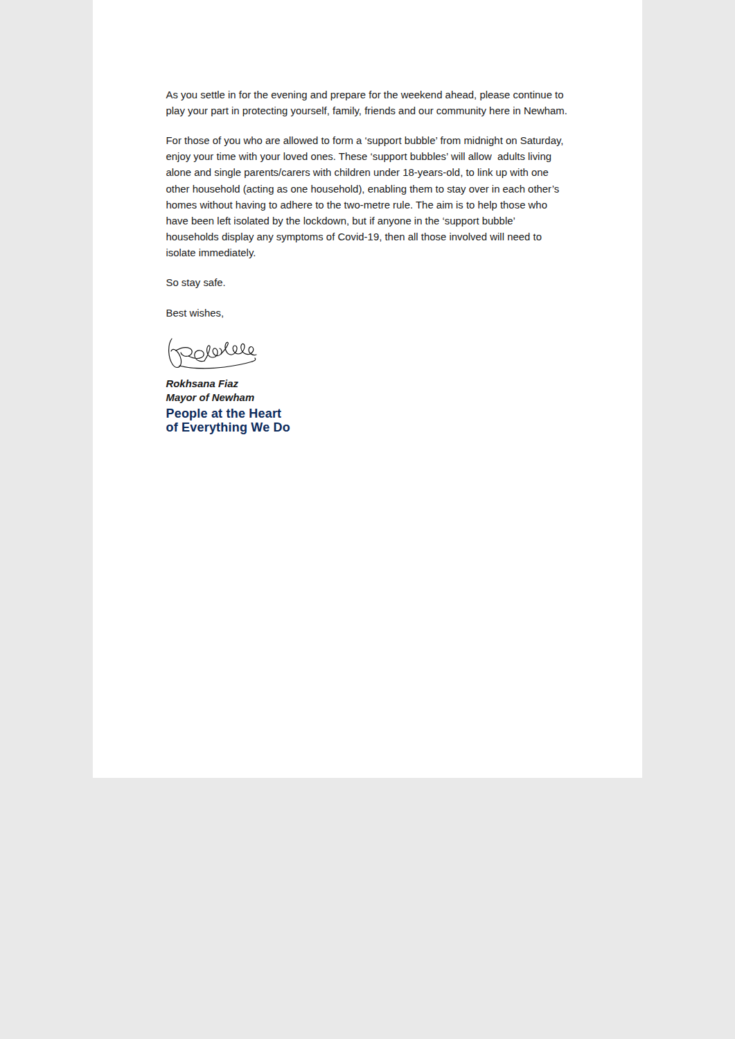As you settle in for the evening and prepare for the weekend ahead, please continue to play your part in protecting yourself, family, friends and our community here in Newham.
For those of you who are allowed to form a ‘support bubble’ from midnight on Saturday, enjoy your time with your loved ones. These ‘support bubbles’ will allow adults living alone and single parents/carers with children under 18-years-old, to link up with one other household (acting as one household), enabling them to stay over in each other’s homes without having to adhere to the two-metre rule. The aim is to help those who have been left isolated by the lockdown, but if anyone in the ‘support bubble’ households display any symptoms of Covid-19, then all those involved will need to isolate immediately.
So stay safe.
Best wishes,
Rokhsana Fiaz
Mayor of Newham
People at the Heart
of Everything We Do